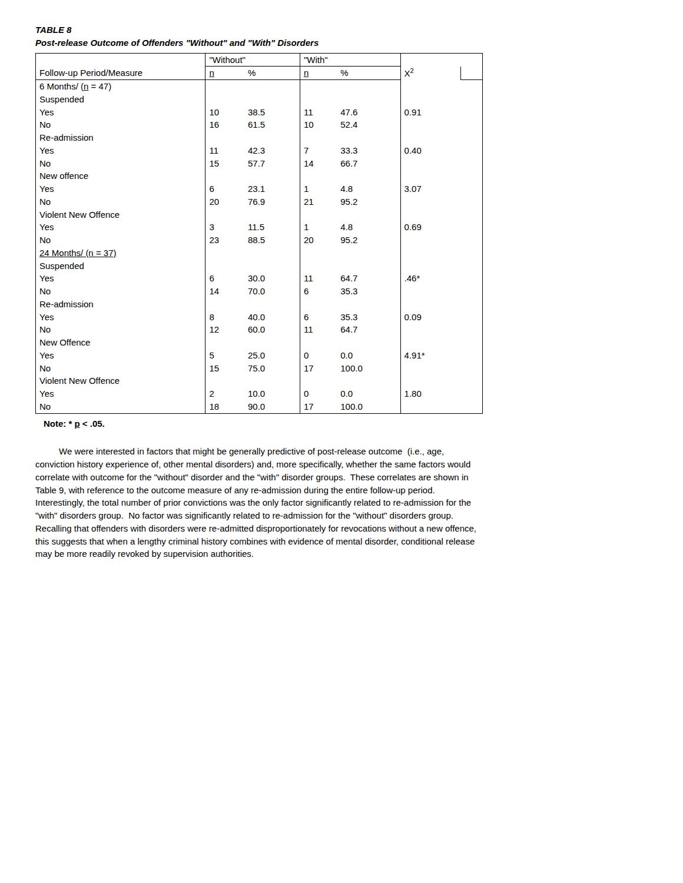TABLE 8 Post-release Outcome of Offenders "Without" and "With" Disorders
| | "Without" | "With" | X 2 |
| --- | --- | --- | --- |
| Follow-up Period/Measure | n | % | n | % | |
| 6 Months/ ( n = 47) | | | | | |
| Suspended | | | | | |
| Yes | 10 | 38.5 | 11 | 47.6 | 0.91 |
| No | 16 | 61.5 | 10 | 52.4 | |
| Re-admission | | | | | |
| Yes | 11 | 42.3 | 7 | 33.3 | 0.40 |
| No | 15 | 57.7 | 14 | 66.7 | |
| New offence | | | | | |
| Yes | 6 | 23.1 | 1 | 4.8 | 3.07 |
| No | 20 | 76.9 | 21 | 95.2 | |
| Violent New Offence | | | | | |
| Yes | 3 | 11.5 | 1 | 4.8 | 0.69 |
| No | 23 | 88.5 | 20 | 95.2 | |
| 24 Months/ (n = 37) | | | | | |
| Suspended | | | | | |
| Yes | 6 | 30.0 | 11 | 64.7 | .46* |
| No | 14 | 70.0 | 6 | 35.3 | |
| Re-admission | | | | | |
| Yes | 8 | 40.0 | 6 | 35.3 | 0.09 |
| No | 12 | 60.0 | 11 | 64.7 | |
| New Offence | | | | | |
| Yes | 5 | 25.0 | 0 | 0.0 | 4.91* |
| No | 15 | 75.0 | 17 | 100.0 | |
| Violent New Offence | | | | | |
| Yes | 2 | 10.0 | 0 | 0.0 | 1.80 |
| No | 18 | 90.0 | 17 | 100.0 | |
Note: * p < .05.
We were interested in factors that might be generally predictive of post-release outcome (i.e., age, conviction history experience of, other mental disorders) and, more specifically, whether the same factors would correlate with outcome for the "without" disorder and the "with" disorder groups. These correlates are shown in Table 9, with reference to the outcome measure of any re-admission during the entire follow-up period. Interestingly, the total number of prior convictions was the only factor significantly related to re-admission for the "with" disorders group. No factor was significantly related to re-admission for the "without" disorders group. Recalling that offenders with disorders were re-admitted disproportionately for revocations without a new offence, this suggests that when a lengthy criminal history combines with evidence of mental disorder, conditional release may be more readily revoked by supervision authorities.